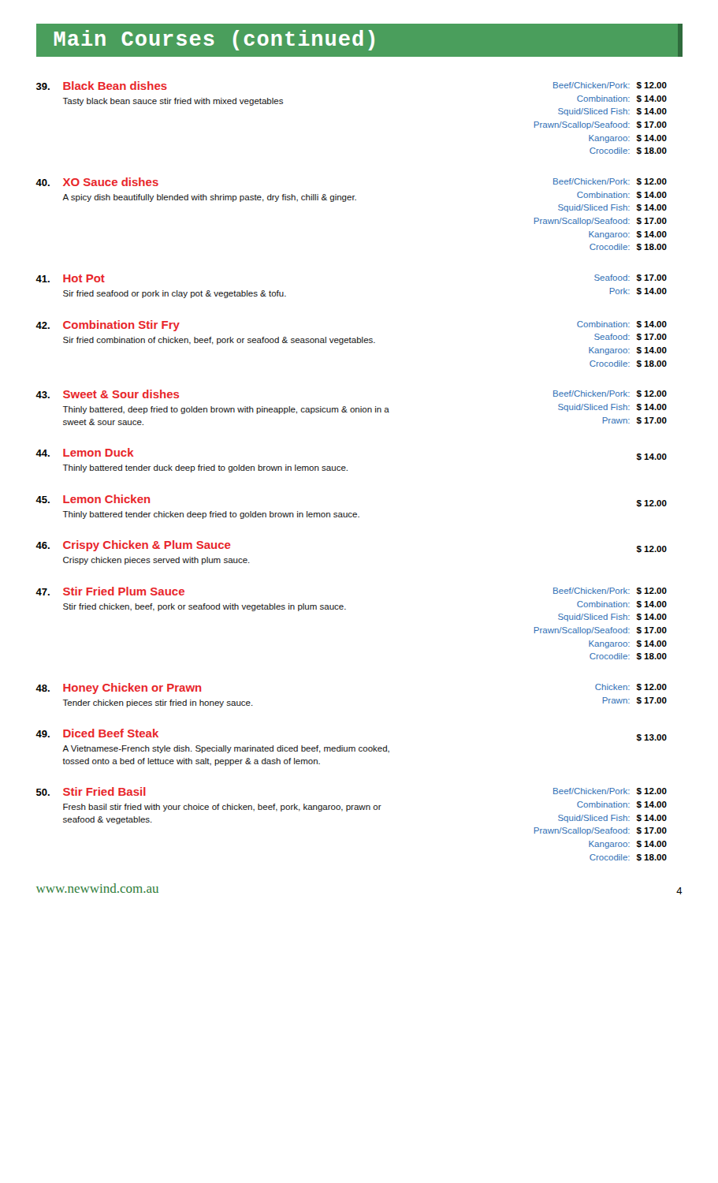Main Courses (continued)
39.
Black Bean dishes
Tasty black bean sauce stir fried with mixed vegetables
Beef/Chicken/Pork:$ 12.00
Combination:$ 14.00
Squid/Sliced Fish:$ 14.00
Prawn/Scallop/Seafood:$ 17.00
Kangaroo:$ 14.00
Crocodile:$ 18.00
40.
XO Sauce dishes
A spicy dish beautifully blended with shrimp paste, dry fish, chilli & ginger.
Beef/Chicken/Pork:$ 12.00
Combination:$ 14.00
Squid/Sliced Fish:$ 14.00
Prawn/Scallop/Seafood:$ 17.00
Kangaroo:$ 14.00
Crocodile:$ 18.00
41.
Hot Pot
Sir fried seafood or pork in clay pot & vegetables & tofu.
Seafood:$ 17.00
Pork:$ 14.00
42.
Combination Stir Fry
Sir fried combination of chicken, beef, pork or seafood & seasonal vegetables.
Combination:$ 14.00
Seafood:$ 17.00
Kangaroo:$ 14.00
Crocodile:$ 18.00
43.
Sweet & Sour dishes
Thinly battered, deep fried to golden brown with pineapple, capsicum & onion in a sweet & sour sauce.
Beef/Chicken/Pork:$ 12.00
Squid/Sliced Fish:$ 14.00
Prawn:$ 17.00
44.
Lemon Duck
Thinly battered tender duck deep fried to golden brown in lemon sauce.
$ 14.00
45.
Lemon Chicken
Thinly battered tender chicken deep fried to golden brown in lemon sauce.
$ 12.00
46.
Crispy Chicken & Plum Sauce
Crispy chicken pieces served with plum sauce.
$ 12.00
47.
Stir Fried Plum Sauce
Stir fried chicken, beef, pork or seafood with vegetables in plum sauce.
Beef/Chicken/Pork:$ 12.00
Combination:$ 14.00
Squid/Sliced Fish:$ 14.00
Prawn/Scallop/Seafood:$ 17.00
Kangaroo:$ 14.00
Crocodile:$ 18.00
48.
Honey Chicken or Prawn
Tender chicken pieces stir fried in honey sauce.
Chicken:$ 12.00
Prawn:$ 17.00
49.
Diced Beef Steak
A Vietnamese-French style dish. Specially marinated diced beef, medium cooked, tossed onto a bed of lettuce with salt, pepper & a dash of lemon.
$ 13.00
50.
Stir Fried Basil
Fresh basil stir fried with your choice of chicken, beef, pork, kangaroo, prawn or seafood & vegetables.
Beef/Chicken/Pork:$ 12.00
Combination:$ 14.00
Squid/Sliced Fish:$ 14.00
Prawn/Scallop/Seafood:$ 17.00
Kangaroo:$ 14.00
Crocodile:$ 18.00
www.newwind.com.au
4